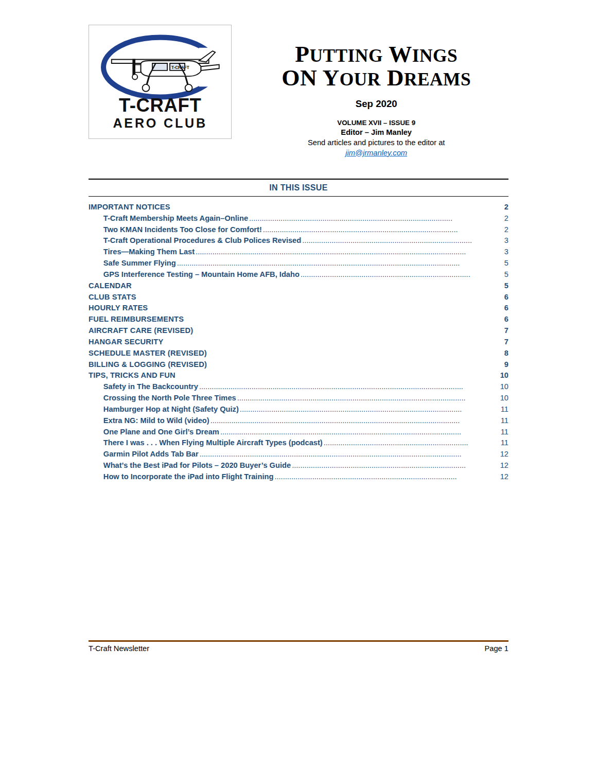T-CRAFT T-CRAFT AERO CLUB
PUTTING WINGS
ON YOUR DREAMS
Sep 2020
VOLUME XVII – ISSUE 9
Editor – Jim Manley
Send articles and pictures to the editor at
jim@jrmanley.com
IN THIS ISSUE
| IMPORTANT NOTICES | 2 |
| T-Craft Membership Meets Again–Online ................................................................................................. | 2 |
| Two KMAN Incidents Too Close for Comfort! ............................................................................................. | 2 |
| T-Craft Operational Procedures & Club Polices Revised ................................................................................. | 3 |
| Tires—Making Them Last ................................................................................................................................. | 3 |
| Safe Summer Flying ....................................................................................................................................... | 5 |
| GPS Interference Testing – Mountain Home AFB, Idaho ................................................................................. | 5 |
| CALENDAR | 5 |
| CLUB STATS | 6 |
| HOURLY RATES | 6 |
| FUEL REIMBURSEMENTS | 6 |
| AIRCRAFT CARE (REVISED) | 7 |
| HANGAR SECURITY | 7 |
| SCHEDULE MASTER (REVISED) | 8 |
| BILLING & LOGGING (REVISED) | 9 |
| TIPS, TRICKS AND FUN | 10 |
| Safety in The Backcountry .............................................................................................................................. | 10 |
| Crossing the North Pole Three Times ............................................................................................................. | 10 |
| Hamburger Hop at Night (Safety Quiz) .......................................................................................................... | 11 |
| Extra NG: Mild to Wild (video) ....................................................................................................................... | 11 |
| One Plane and One Girl’s Dream ................................................................................................................... | 11 |
| There I was . . . When Flying Multiple Aircraft Types (podcast) ..................................................................... | 11 |
| Garmin Pilot Adds Tab Bar ............................................................................................................................. | 12 |
| What’s the Best iPad for Pilots – 2020 Buyer’s Guide ................................................................................... | 12 |
| How to Incorporate the iPad into Flight Training ....................................................................................... | 12 |
T-Craft Newsletter Page 1